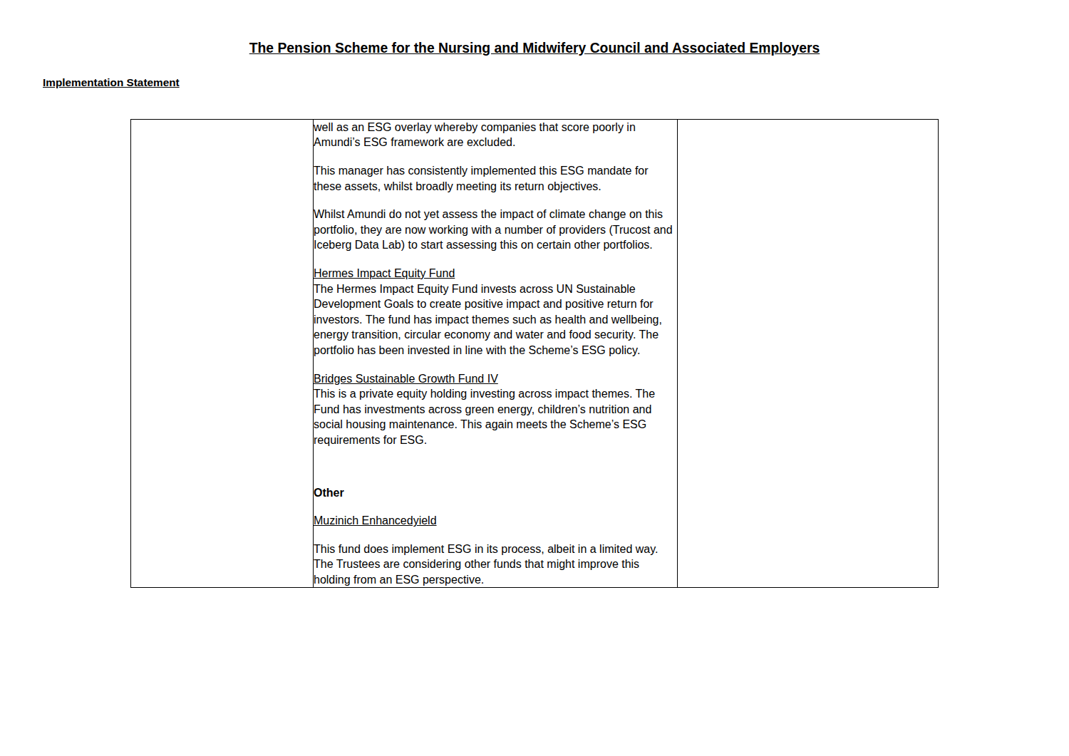The Pension Scheme for the Nursing and Midwifery Council and Associated Employers
Implementation Statement
| | well as an ESG overlay whereby companies that score poorly in Amundi’s ESG framework are excluded. This manager has consistently implemented this ESG mandate for these assets, whilst broadly meeting its return objectives. Whilst Amundi do not yet assess the impact of climate change on this portfolio, they are now working with a number of providers (Trucost and Iceberg Data Lab) to start assessing this on certain other portfolios. Hermes Impact Equity Fund The Hermes Impact Equity Fund invests across UN Sustainable Development Goals to create positive impact and positive return for investors. The fund has impact themes such as health and wellbeing, energy transition, circular economy and water and food security. The portfolio has been invested in line with the Scheme’s ESG policy. Bridges Sustainable Growth Fund IV This is a private equity holding investing across impact themes. The Fund has investments across green energy, children’s nutrition and social housing maintenance. This again meets the Scheme’s ESG requirements for ESG. Other Muzinich Enhancedyield This fund does implement ESG in its process, albeit in a limited way. The Trustees are considering other funds that might improve this holding from an ESG perspective. | |